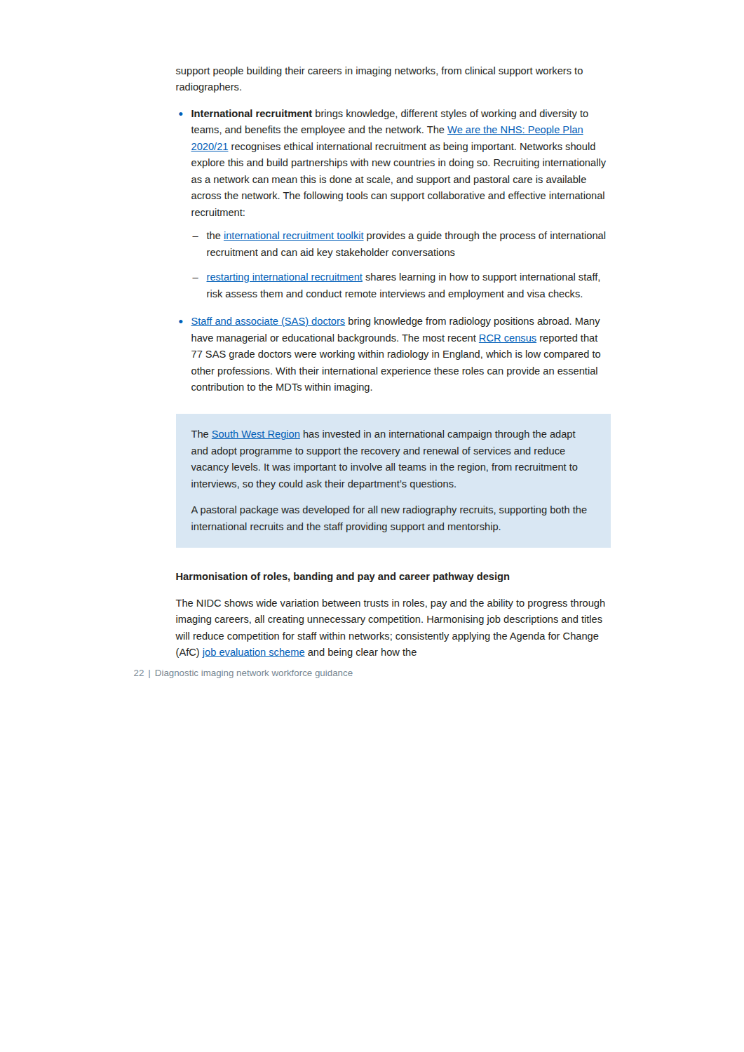support people building their careers in imaging networks, from clinical support workers to radiographers.
International recruitment brings knowledge, different styles of working and diversity to teams, and benefits the employee and the network. The We are the NHS: People Plan 2020/21 recognises ethical international recruitment as being important. Networks should explore this and build partnerships with new countries in doing so. Recruiting internationally as a network can mean this is done at scale, and support and pastoral care is available across the network. The following tools can support collaborative and effective international recruitment:
the international recruitment toolkit provides a guide through the process of international recruitment and can aid key stakeholder conversations
restarting international recruitment shares learning in how to support international staff, risk assess them and conduct remote interviews and employment and visa checks.
Staff and associate (SAS) doctors bring knowledge from radiology positions abroad. Many have managerial or educational backgrounds. The most recent RCR census reported that 77 SAS grade doctors were working within radiology in England, which is low compared to other professions. With their international experience these roles can provide an essential contribution to the MDTs within imaging.
The South West Region has invested in an international campaign through the adapt and adopt programme to support the recovery and renewal of services and reduce vacancy levels. It was important to involve all teams in the region, from recruitment to interviews, so they could ask their department’s questions.
A pastoral package was developed for all new radiography recruits, supporting both the international recruits and the staff providing support and mentorship.
Harmonisation of roles, banding and pay and career pathway design
The NIDC shows wide variation between trusts in roles, pay and the ability to progress through imaging careers, all creating unnecessary competition. Harmonising job descriptions and titles will reduce competition for staff within networks; consistently applying the Agenda for Change (AfC) job evaluation scheme and being clear how the
22|Diagnostic imaging network workforce guidance